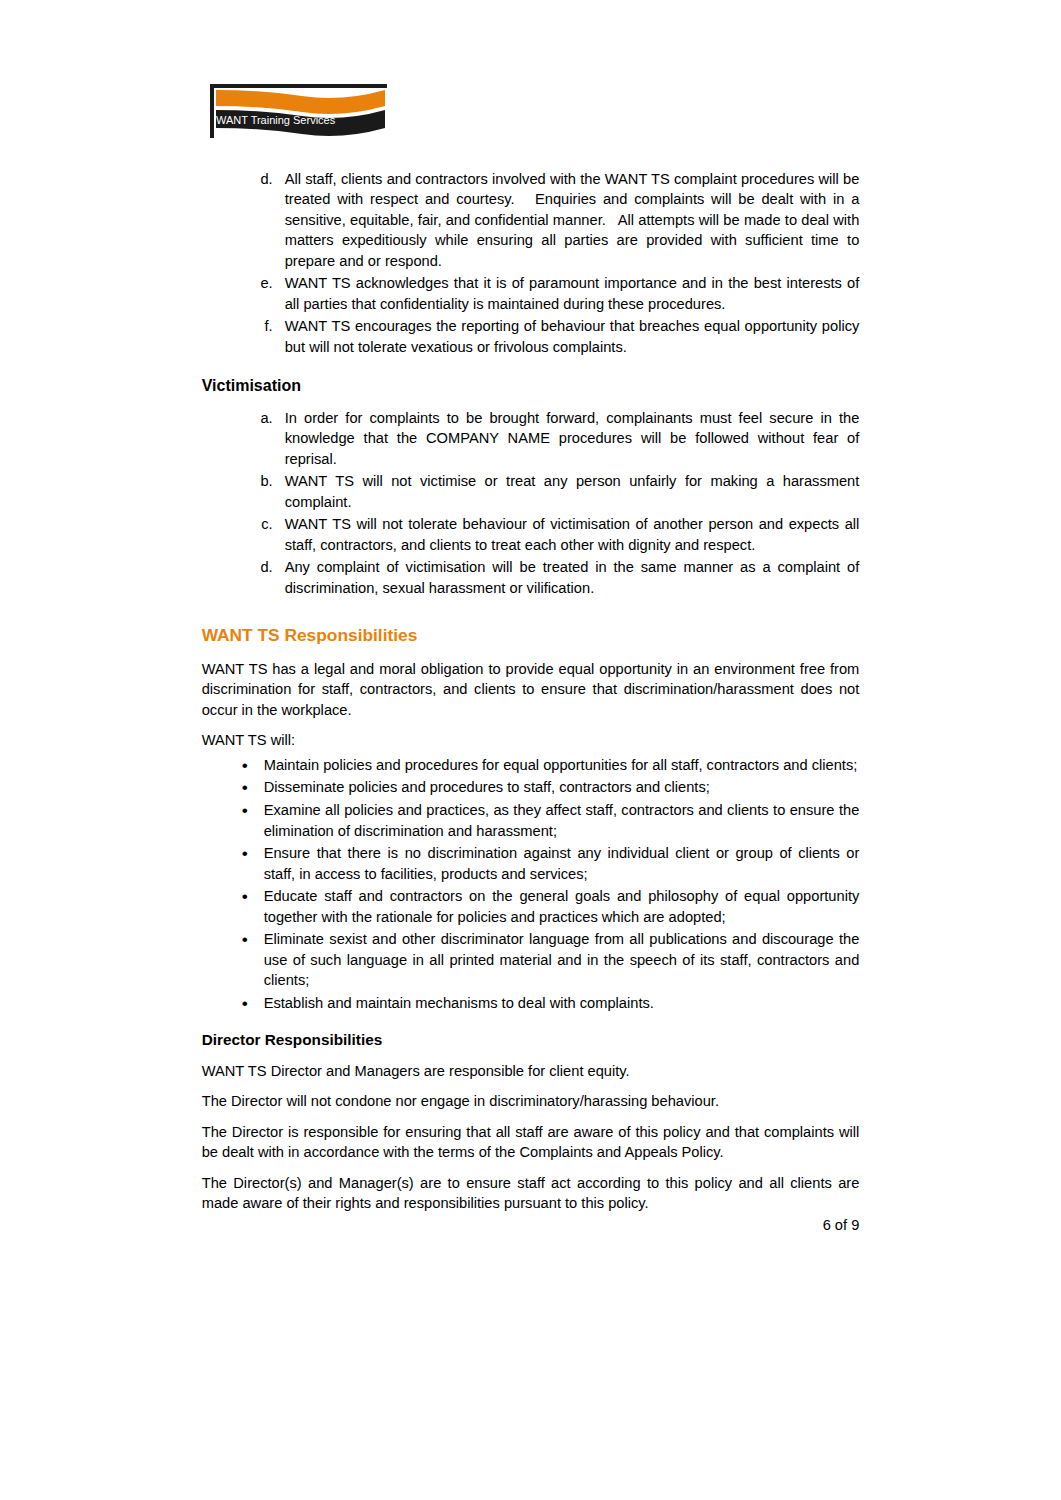WANT Training Services
All staff, clients and contractors involved with the WANT TS complaint procedures will be treated with respect and courtesy. Enquiries and complaints will be dealt with in a sensitive, equitable, fair, and confidential manner. All attempts will be made to deal with matters expeditiously while ensuring all parties are provided with sufficient time to prepare and or respond.
WANT TS acknowledges that it is of paramount importance and in the best interests of all parties that confidentiality is maintained during these procedures.
WANT TS encourages the reporting of behaviour that breaches equal opportunity policy but will not tolerate vexatious or frivolous complaints.
Victimisation
In order for complaints to be brought forward, complainants must feel secure in the knowledge that the COMPANY NAME procedures will be followed without fear of reprisal.
WANT TS will not victimise or treat any person unfairly for making a harassment complaint.
WANT TS will not tolerate behaviour of victimisation of another person and expects all staff, contractors, and clients to treat each other with dignity and respect.
Any complaint of victimisation will be treated in the same manner as a complaint of discrimination, sexual harassment or vilification.
WANT TS Responsibilities
WANT TS has a legal and moral obligation to provide equal opportunity in an environment free from discrimination for staff, contractors, and clients to ensure that discrimination/harassment does not occur in the workplace.
WANT TS will:
Maintain policies and procedures for equal opportunities for all staff, contractors and clients;
Disseminate policies and procedures to staff, contractors and clients;
Examine all policies and practices, as they affect staff, contractors and clients to ensure the elimination of discrimination and harassment;
Ensure that there is no discrimination against any individual client or group of clients or staff, in access to facilities, products and services;
Educate staff and contractors on the general goals and philosophy of equal opportunity together with the rationale for policies and practices which are adopted;
Eliminate sexist and other discriminator language from all publications and discourage the use of such language in all printed material and in the speech of its staff, contractors and clients;
Establish and maintain mechanisms to deal with complaints.
Director Responsibilities
WANT TS Director and Managers are responsible for client equity.
The Director will not condone nor engage in discriminatory/harassing behaviour.
The Director is responsible for ensuring that all staff are aware of this policy and that complaints will be dealt with in accordance with the terms of the Complaints and Appeals Policy.
The Director(s) and Manager(s) are to ensure staff act according to this policy and all clients are made aware of their rights and responsibilities pursuant to this policy.
6 of 9